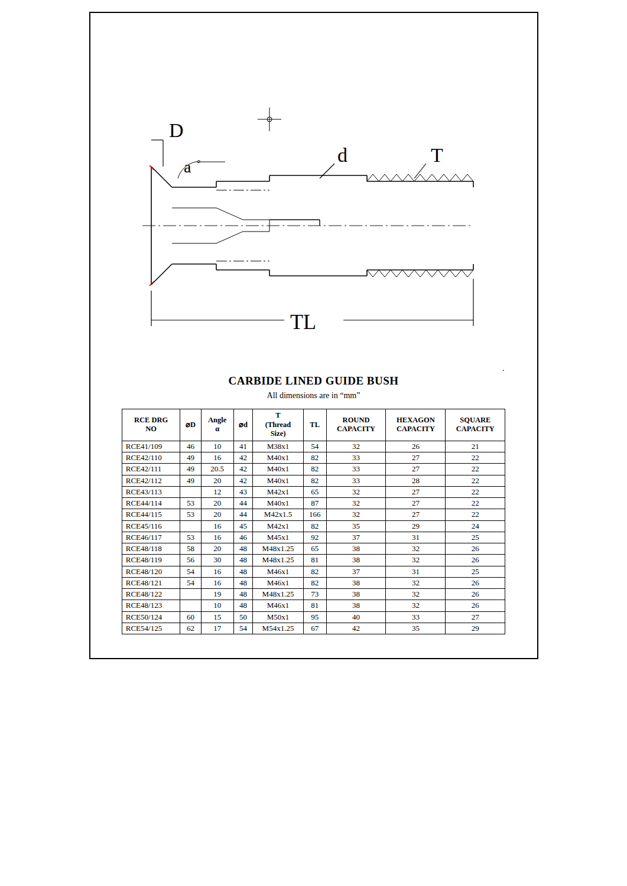D a ° d T TL
.
CARBIDE LINED GUIDE BUSH
All dimensions are in “mm”
| RCE DRG NO | ⌀D | Angle α | ⌀d | T (Thread Size) | TL | ROUND CAPACITY | HEXAGON CAPACITY | SQUARE CAPACITY |
| --- | --- | --- | --- | --- | --- | --- | --- | --- |
| RCE41/109 | 46 | 10 | 41 | M38x1 | 54 | 32 | 26 | 21 |
| RCE42/110 | 49 | 16 | 42 | M40x1 | 82 | 33 | 27 | 22 |
| RCE42/111 | 49 | 20.5 | 42 | M40x1 | 82 | 33 | 27 | 22 |
| RCE42/112 | 49 | 20 | 42 | M40x1 | 82 | 33 | 28 | 22 |
| RCE43/113 | | 12 | 43 | M42x1 | 65 | 32 | 27 | 22 |
| RCE44/114 | 53 | 20 | 44 | M40x1 | 87 | 32 | 27 | 22 |
| RCE44/115 | 53 | 20 | 44 | M42x1.5 | 166 | 32 | 27 | 22 |
| RCE45/116 | | 16 | 45 | M42x1 | 82 | 35 | 29 | 24 |
| RCE46/117 | 53 | 16 | 46 | M45x1 | 92 | 37 | 31 | 25 |
| RCE48/118 | 58 | 20 | 48 | M48x1.25 | 65 | 38 | 32 | 26 |
| RCE48/119 | 56 | 30 | 48 | M48x1.25 | 81 | 38 | 32 | 26 |
| RCE48/120 | 54 | 16 | 48 | M46x1 | 82 | 37 | 31 | 25 |
| RCE48/121 | 54 | 16 | 48 | M46x1 | 82 | 38 | 32 | 26 |
| RCE48/122 | | 19 | 48 | M48x1.25 | 73 | 38 | 32 | 26 |
| RCE48/123 | | 10 | 48 | M46x1 | 81 | 38 | 32 | 26 |
| RCE50/124 | 60 | 15 | 50 | M50x1 | 95 | 40 | 33 | 27 |
| RCE54/125 | 62 | 17 | 54 | M54x1.25 | 67 | 42 | 35 | 29 |